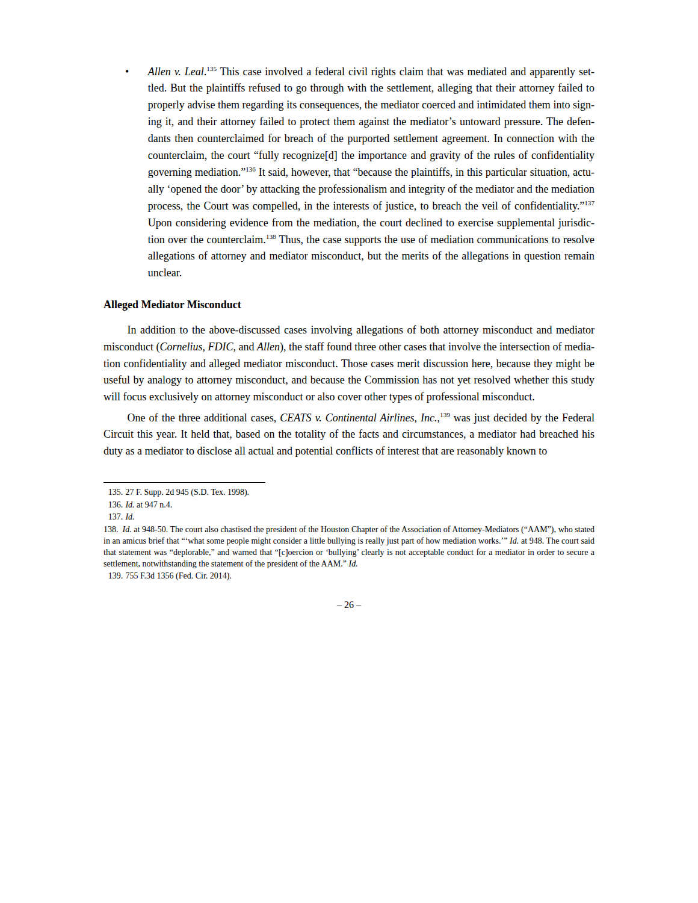Allen v. Leal.135 This case involved a federal civil rights claim that was mediated and apparently settled. But the plaintiffs refused to go through with the settlement, alleging that their attorney failed to properly advise them regarding its consequences, the mediator coerced and intimidated them into signing it, and their attorney failed to protect them against the mediator’s untoward pressure. The defendants then counterclaimed for breach of the purported settlement agreement. In connection with the counterclaim, the court “fully recognize[d] the importance and gravity of the rules of confidentiality governing mediation.”136 It said, however, that “because the plaintiffs, in this particular situation, actually ‘opened the door’ by attacking the professionalism and integrity of the mediator and the mediation process, the Court was compelled, in the interests of justice, to breach the veil of confidentiality.”137 Upon considering evidence from the mediation, the court declined to exercise supplemental jurisdiction over the counterclaim.138 Thus, the case supports the use of mediation communications to resolve allegations of attorney and mediator misconduct, but the merits of the allegations in question remain unclear.
Alleged Mediator Misconduct
In addition to the above-discussed cases involving allegations of both attorney misconduct and mediator misconduct (Cornelius, FDIC, and Allen), the staff found three other cases that involve the intersection of mediation confidentiality and alleged mediator misconduct. Those cases merit discussion here, because they might be useful by analogy to attorney misconduct, and because the Commission has not yet resolved whether this study will focus exclusively on attorney misconduct or also cover other types of professional misconduct.
One of the three additional cases, CEATS v. Continental Airlines, Inc.,139 was just decided by the Federal Circuit this year. It held that, based on the totality of the facts and circumstances, a mediator had breached his duty as a mediator to disclose all actual and potential conflicts of interest that are reasonably known to
27 F. Supp. 2d 945 (S.D. Tex. 1998).
Id. at 947 n.4.
Id.
Id. at 948-50. The court also chastised the president of the Houston Chapter of the Association of Attorney-Mediators (“AAM”), who stated in an amicus brief that “‘what some people might consider a little bullying is really just part of how mediation works.’” Id. at 948. The court said that statement was “deplorable,” and warned that “[c]oercion or ‘bullying’ clearly is not acceptable conduct for a mediator in order to secure a settlement, notwithstanding the statement of the president of the AAM.” Id.
755 F.3d 1356 (Fed. Cir. 2014).
– 26 –